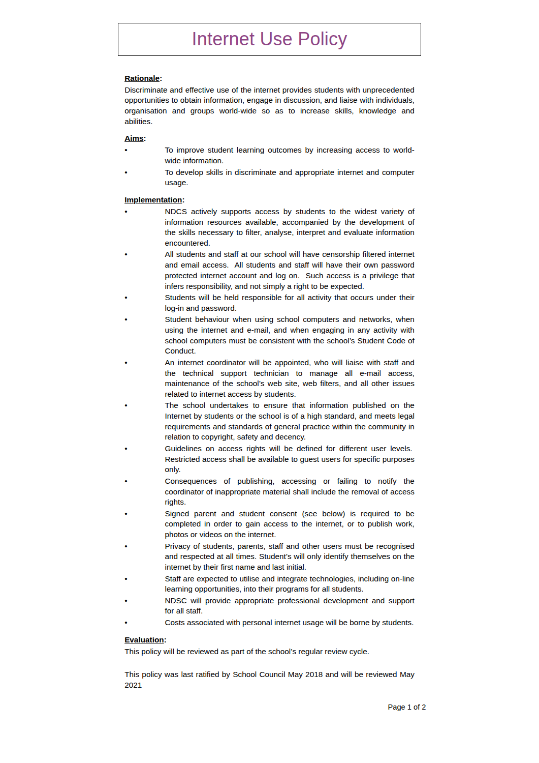Internet Use Policy
Rationale
:
Discriminate and effective use of the internet provides students with unprecedented opportunities to obtain information, engage in discussion, and liaise with individuals, organisation and groups world-wide so as to increase skills, knowledge and abilities.
Aims
:
To improve student learning outcomes by increasing access to world-wide information.
To develop skills in discriminate and appropriate internet and computer usage.
Implementation
:
NDCS actively supports access by students to the widest variety of information resources available, accompanied by the development of the skills necessary to filter, analyse, interpret and evaluate information encountered.
All students and staff at our school will have censorship filtered internet and email access. All students and staff will have their own password protected internet account and log on. Such access is a privilege that infers responsibility, and not simply a right to be expected.
Students will be held responsible for all activity that occurs under their log-in and password.
Student behaviour when using school computers and networks, when using the internet and e-mail, and when engaging in any activity with school computers must be consistent with the school’s Student Code of Conduct.
An internet coordinator will be appointed, who will liaise with staff and the technical support technician to manage all e-mail access, maintenance of the school’s web site, web filters, and all other issues related to internet access by students.
The school undertakes to ensure that information published on the Internet by students or the school is of a high standard, and meets legal requirements and standards of general practice within the community in relation to copyright, safety and decency.
Guidelines on access rights will be defined for different user levels. Restricted access shall be available to guest users for specific purposes only.
Consequences of publishing, accessing or failing to notify the coordinator of inappropriate material shall include the removal of access rights.
Signed parent and student consent (see below) is required to be completed in order to gain access to the internet, or to publish work, photos or videos on the internet.
Privacy of students, parents, staff and other users must be recognised and respected at all times. Student’s will only identify themselves on the internet by their first name and last initial.
Staff are expected to utilise and integrate technologies, including on-line learning opportunities, into their programs for all students.
NDSC will provide appropriate professional development and support for all staff.
Costs associated with personal internet usage will be borne by students.
Evaluation
:
This policy will be reviewed as part of the school’s regular review cycle.
This policy was last ratified by School Council May 2018 and will be reviewed May 2021
Page 1 of 2